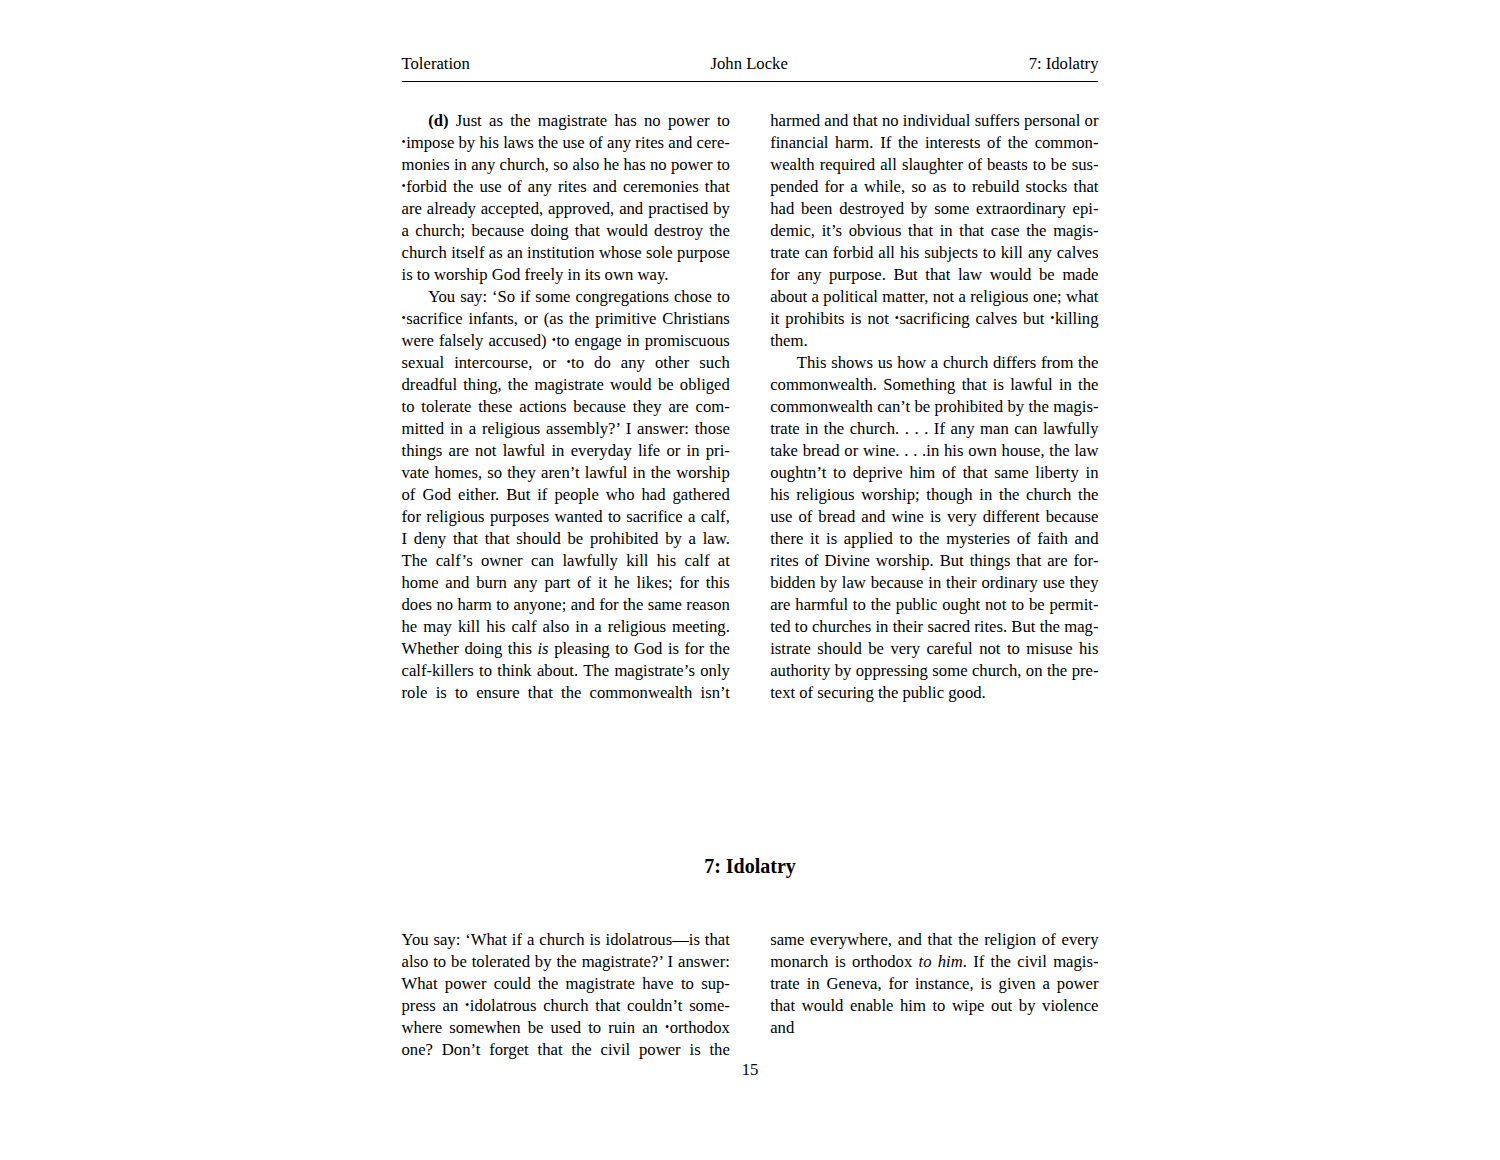Toleration
John Locke
7: Idolatry
(d) Just as the magistrate has no power to •impose by his laws the use of any rites and ceremonies in any church, so also he has no power to •forbid the use of any rites and ceremonies that are already accepted, approved, and practised by a church; because doing that would destroy the church itself as an institution whose sole purpose is to worship God freely in its own way.
You say: ‘So if some congregations chose to •sacrifice infants, or (as the primitive Christians were falsely accused) •to engage in promiscuous sexual intercourse, or •to do any other such dreadful thing, the magistrate would be obliged to tolerate these actions because they are committed in a religious assembly?’ I answer: those things are not lawful in everyday life or in private homes, so they aren’t lawful in the worship of God either. But if people who had gathered for religious purposes wanted to sacrifice a calf, I deny that that should be prohibited by a law. The calf’s owner can lawfully kill his calf at home and burn any part of it he likes; for this does no harm to anyone; and for the same reason he may kill his calf also in a religious meeting. Whether doing this is pleasing to God is for the calf-killers to think about. The magistrate’s only role is to ensure that the commonwealth isn’t harmed and that no individual suffers personal or financial harm. If the interests of the commonwealth required all slaughter of beasts to be suspended for a while, so as to rebuild stocks that had been destroyed by some extraordinary epidemic, it’s obvious that in that case the magistrate can forbid all his subjects to kill any calves for any purpose. But that law would be made about a political matter, not a religious one; what it prohibits is not •sacrificing calves but •killing them.
This shows us how a church differs from the commonwealth. Something that is lawful in the commonwealth can’t be prohibited by the magistrate in the church. . . . If any man can lawfully take bread or wine. . . .in his own house, the law oughtn’t to deprive him of that same liberty in his religious worship; though in the church the use of bread and wine is very different because there it is applied to the mysteries of faith and rites of Divine worship. But things that are forbidden by law because in their ordinary use they are harmful to the public ought not to be permitted to churches in their sacred rites. But the magistrate should be very careful not to misuse his authority by oppressing some church, on the pretext of securing the public good.
7: Idolatry
You say: ‘What if a church is idolatrous—is that also to be tolerated by the magistrate?’ I answer: What power could the magistrate have to suppress an •idolatrous church that couldn’t somewhere somewhen be used to ruin an •orthodox one? Don’t forget that the civil power is the same everywhere, and that the religion of every monarch is orthodox to him. If the civil magistrate in Geneva, for instance, is given a power that would enable him to wipe out by violence and
15